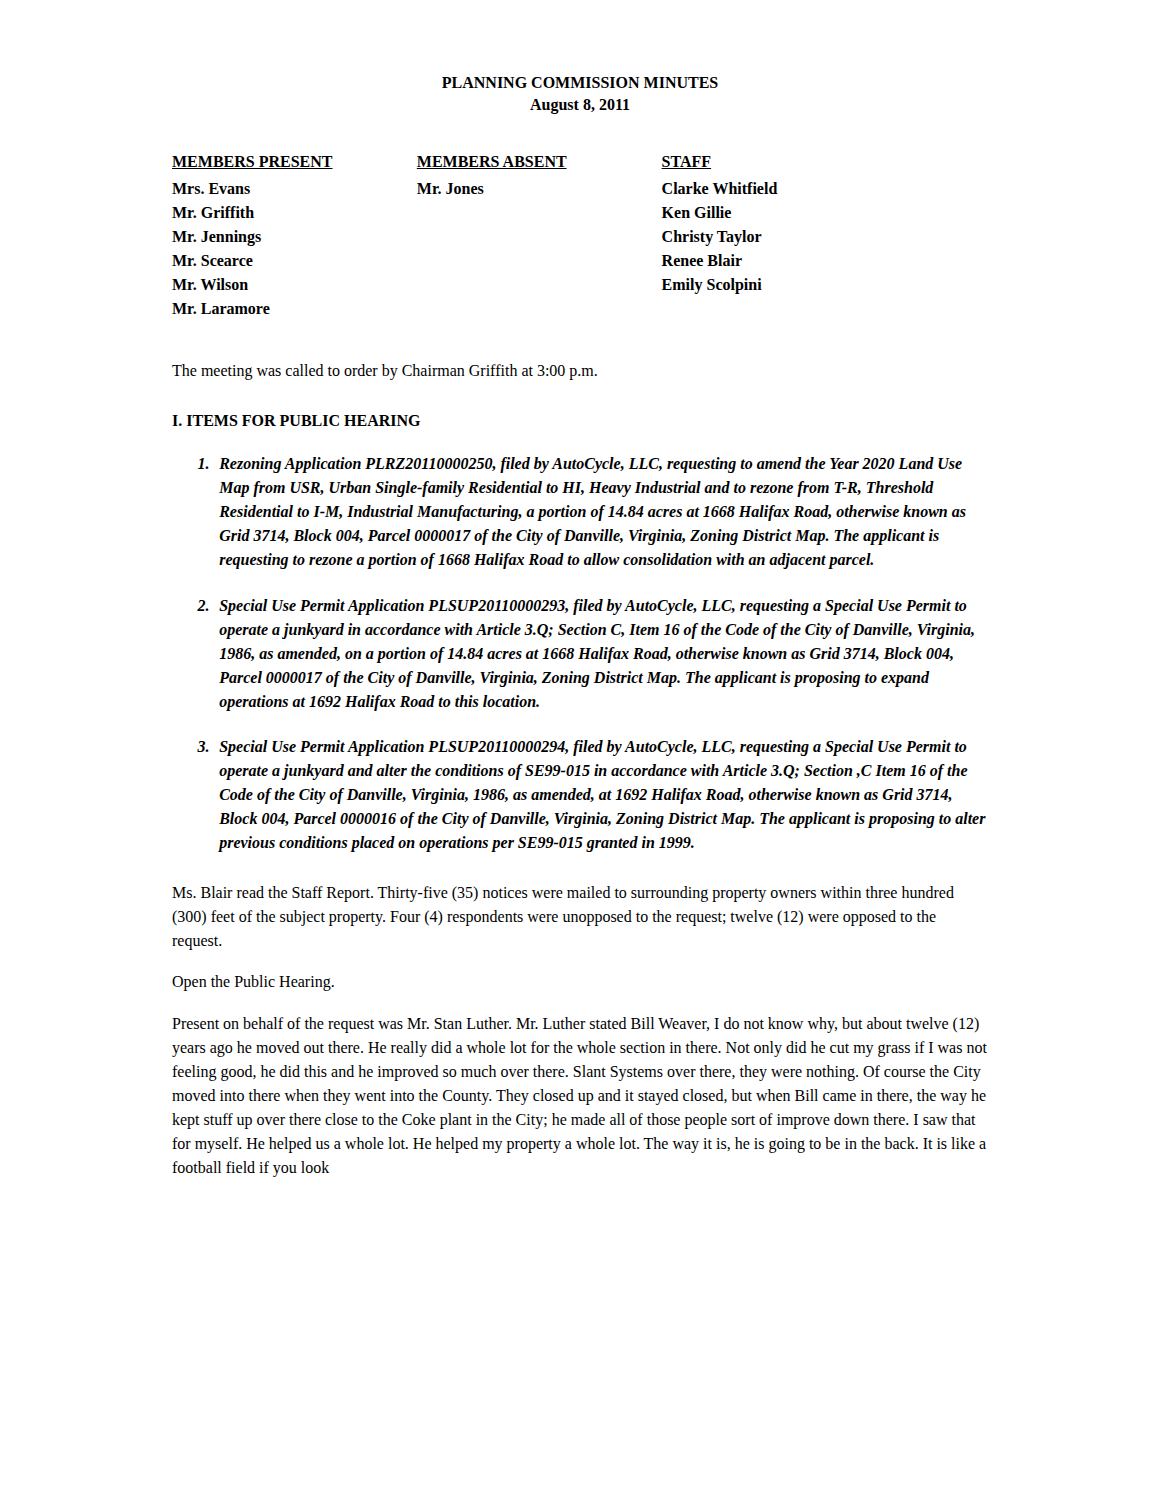PLANNING COMMISSION MINUTESAugust 8, 2011
| MEMBERS PRESENT | MEMBERS ABSENT | STAFF |
| --- | --- | --- |
| Mrs. Evans | Mr. Jones | Clarke Whitfield |
| Mr. Griffith | | Ken Gillie |
| Mr. Jennings | | Christy Taylor |
| Mr. Scearce | | Renee Blair |
| Mr. Wilson | | Emily Scolpini |
| Mr. Laramore | | |
The meeting was called to order by Chairman Griffith at 3:00 p.m.
I. ITEMS FOR PUBLIC HEARING
Rezoning Application PLRZ20110000250, filed by AutoCycle, LLC, requesting to amend the Year 2020 Land Use Map from USR, Urban Single-family Residential to HI, Heavy Industrial and to rezone from T-R, Threshold Residential to I-M, Industrial Manufacturing, a portion of 14.84 acres at 1668 Halifax Road, otherwise known as Grid 3714, Block 004, Parcel 0000017 of the City of Danville, Virginia, Zoning District Map. The applicant is requesting to rezone a portion of 1668 Halifax Road to allow consolidation with an adjacent parcel.
Special Use Permit Application PLSUP20110000293, filed by AutoCycle, LLC, requesting a Special Use Permit to operate a junkyard in accordance with Article 3.Q; Section C, Item 16 of the Code of the City of Danville, Virginia, 1986, as amended, on a portion of 14.84 acres at 1668 Halifax Road, otherwise known as Grid 3714, Block 004, Parcel 0000017 of the City of Danville, Virginia, Zoning District Map. The applicant is proposing to expand operations at 1692 Halifax Road to this location.
Special Use Permit Application PLSUP20110000294, filed by AutoCycle, LLC, requesting a Special Use Permit to operate a junkyard and alter the conditions of SE99-015 in accordance with Article 3.Q; Section ,C Item 16 of the Code of the City of Danville, Virginia, 1986, as amended, at 1692 Halifax Road, otherwise known as Grid 3714, Block 004, Parcel 0000016 of the City of Danville, Virginia, Zoning District Map. The applicant is proposing to alter previous conditions placed on operations per SE99-015 granted in 1999.
Ms. Blair read the Staff Report. Thirty-five (35) notices were mailed to surrounding property owners within three hundred (300) feet of the subject property. Four (4) respondents were unopposed to the request; twelve (12) were opposed to the request.
Open the Public Hearing.
Present on behalf of the request was Mr. Stan Luther. Mr. Luther stated Bill Weaver, I do not know why, but about twelve (12) years ago he moved out there. He really did a whole lot for the whole section in there. Not only did he cut my grass if I was not feeling good, he did this and he improved so much over there. Slant Systems over there, they were nothing. Of course the City moved into there when they went into the County. They closed up and it stayed closed, but when Bill came in there, the way he kept stuff up over there close to the Coke plant in the City; he made all of those people sort of improve down there. I saw that for myself. He helped us a whole lot. He helped my property a whole lot. The way it is, he is going to be in the back. It is like a football field if you look